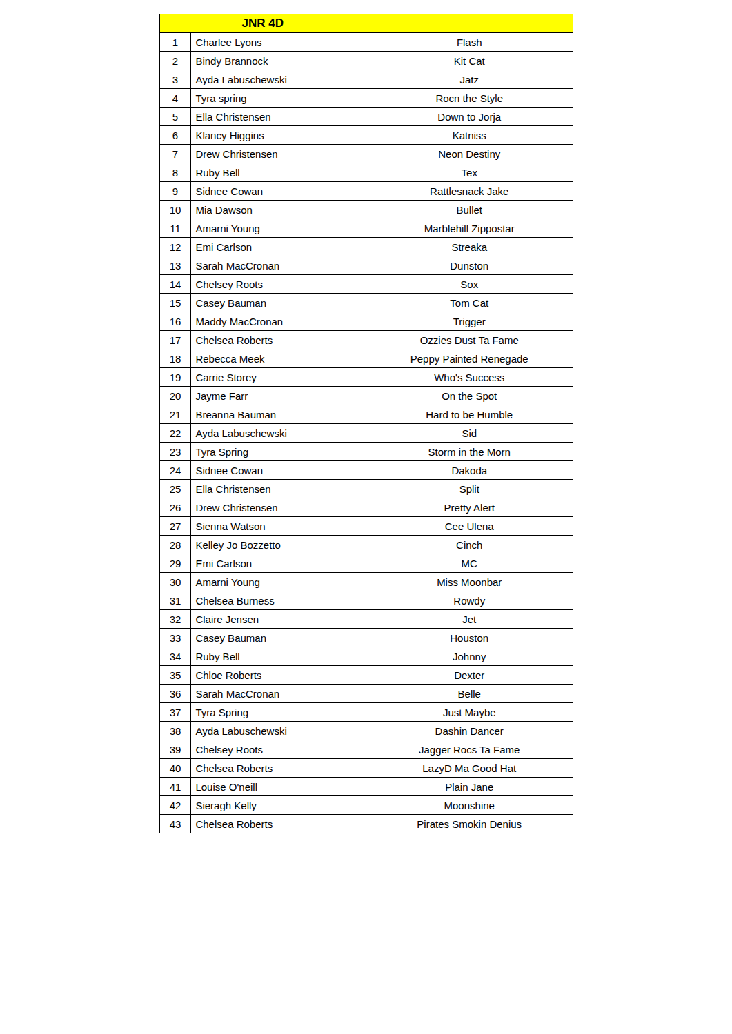| JNR 4D | |
| --- | --- |
| 1 | Charlee Lyons | Flash |
| 2 | Bindy Brannock | Kit Cat |
| 3 | Ayda Labuschewski | Jatz |
| 4 | Tyra spring | Rocn the Style |
| 5 | Ella Christensen | Down to Jorja |
| 6 | Klancy Higgins | Katniss |
| 7 | Drew Christensen | Neon Destiny |
| 8 | Ruby Bell | Tex |
| 9 | Sidnee Cowan | Rattlesnack Jake |
| 10 | Mia Dawson | Bullet |
| 11 | Amarni Young | Marblehill Zippostar |
| 12 | Emi Carlson | Streaka |
| 13 | Sarah MacCronan | Dunston |
| 14 | Chelsey Roots | Sox |
| 15 | Casey Bauman | Tom Cat |
| 16 | Maddy MacCronan | Trigger |
| 17 | Chelsea Roberts | Ozzies Dust Ta Fame |
| 18 | Rebecca Meek | Peppy Painted Renegade |
| 19 | Carrie Storey | Who's Success |
| 20 | Jayme Farr | On the Spot |
| 21 | Breanna Bauman | Hard to be Humble |
| 22 | Ayda Labuschewski | Sid |
| 23 | Tyra Spring | Storm in the Morn |
| 24 | Sidnee Cowan | Dakoda |
| 25 | Ella Christensen | Split |
| 26 | Drew Christensen | Pretty Alert |
| 27 | Sienna Watson | Cee Ulena |
| 28 | Kelley Jo Bozzetto | Cinch |
| 29 | Emi Carlson | MC |
| 30 | Amarni Young | Miss Moonbar |
| 31 | Chelsea Burness | Rowdy |
| 32 | Claire Jensen | Jet |
| 33 | Casey Bauman | Houston |
| 34 | Ruby Bell | Johnny |
| 35 | Chloe Roberts | Dexter |
| 36 | Sarah MacCronan | Belle |
| 37 | Tyra Spring | Just Maybe |
| 38 | Ayda Labuschewski | Dashin Dancer |
| 39 | Chelsey Roots | Jagger Rocs Ta Fame |
| 40 | Chelsea Roberts | LazyD Ma Good Hat |
| 41 | Louise O'neill | Plain Jane |
| 42 | Sieragh Kelly | Moonshine |
| 43 | Chelsea Roberts | Pirates Smokin Denius |